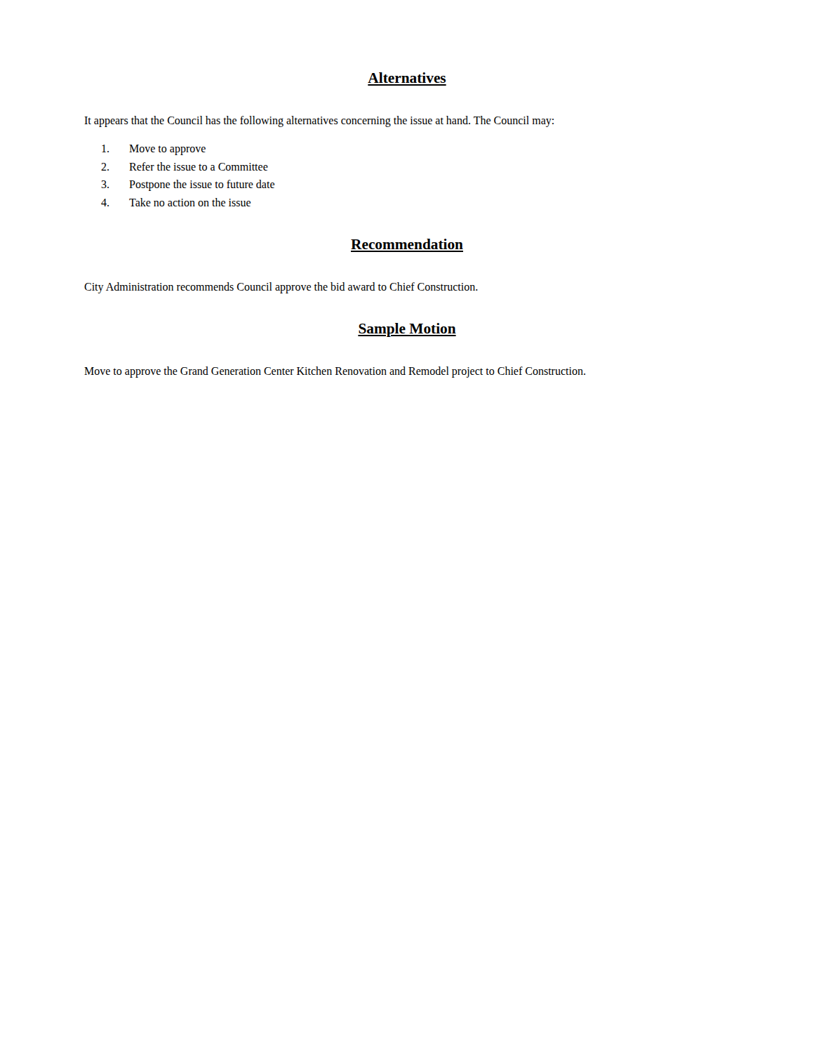Alternatives
It appears that the Council has the following alternatives concerning the issue at hand. The Council may:
Move to approve
Refer the issue to a Committee
Postpone the issue to future date
Take no action on the issue
Recommendation
City Administration recommends Council approve the bid award to Chief Construction.
Sample Motion
Move to approve the Grand Generation Center Kitchen Renovation and Remodel project to Chief Construction.